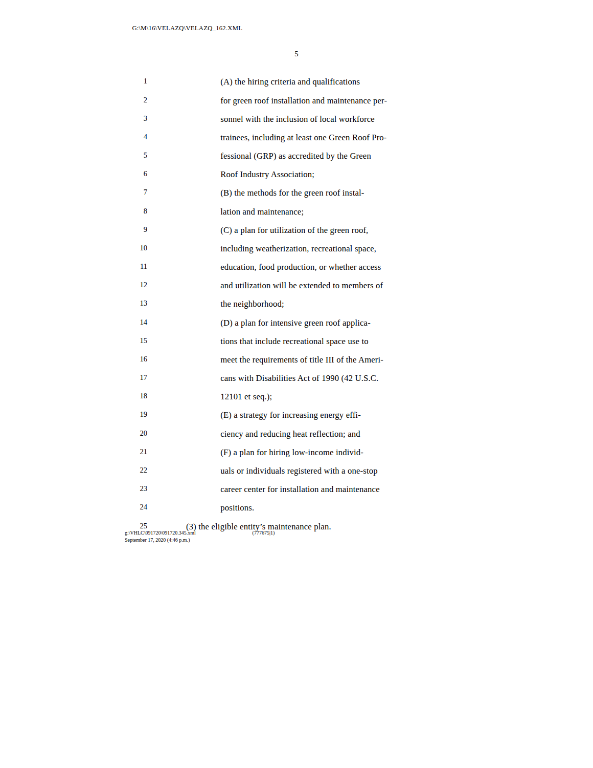G:\M\16\VELAZQ\VELAZQ_162.XML
5
| 1 | (A) the hiring criteria and qualifications |
| 2 | for green roof installation and maintenance per- |
| 3 | sonnel with the inclusion of local workforce |
| 4 | trainees, including at least one Green Roof Pro- |
| 5 | fessional (GRP) as accredited by the Green |
| 6 | Roof Industry Association; |
| 7 | (B) the methods for the green roof instal- |
| 8 | lation and maintenance; |
| 9 | (C) a plan for utilization of the green roof, |
| 10 | including weatherization, recreational space, |
| 11 | education, food production, or whether access |
| 12 | and utilization will be extended to members of |
| 13 | the neighborhood; |
| 14 | (D) a plan for intensive green roof applica- |
| 15 | tions that include recreational space use to |
| 16 | meet the requirements of title III of the Ameri- |
| 17 | cans with Disabilities Act of 1990 (42 U.S.C. |
| 18 | 12101 et seq.); |
| 19 | (E) a strategy for increasing energy effi- |
| 20 | ciency and reducing heat reflection; and |
| 21 | (F) a plan for hiring low-income individ- |
| 22 | uals or individuals registered with a one-stop |
| 23 | career center for installation and maintenance |
| 24 | positions. |
| 25 | (3) the eligible entity’s maintenance plan. |
g:\VHLC\091720\091720.345.xml(777675|1)
September 17, 2020 (4:46 p.m.)